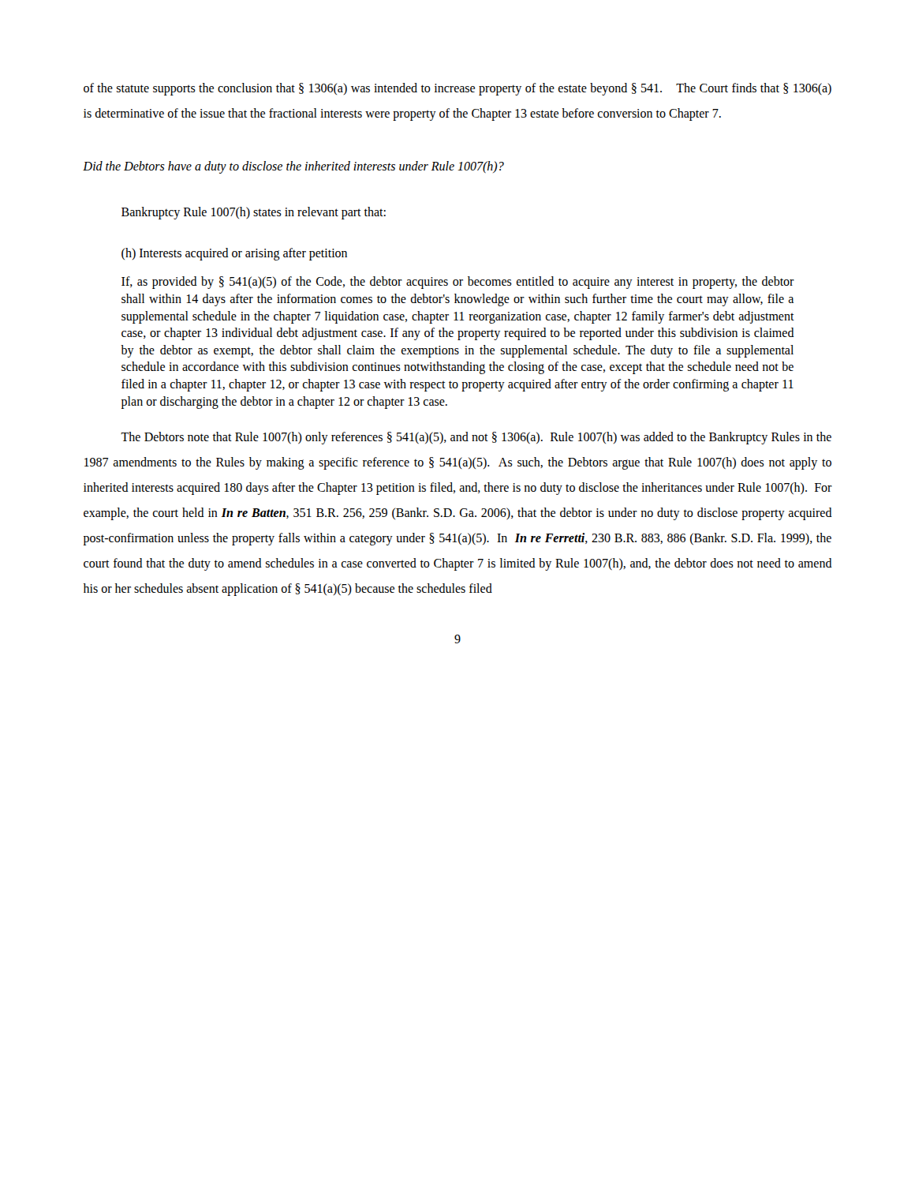of the statute supports the conclusion that § 1306(a) was intended to increase property of the estate beyond § 541. The Court finds that § 1306(a) is determinative of the issue that the fractional interests were property of the Chapter 13 estate before conversion to Chapter 7.
Did the Debtors have a duty to disclose the inherited interests under Rule 1007(h)?
Bankruptcy Rule 1007(h) states in relevant part that:
(h) Interests acquired or arising after petition
If, as provided by § 541(a)(5) of the Code, the debtor acquires or becomes entitled to acquire any interest in property, the debtor shall within 14 days after the information comes to the debtor's knowledge or within such further time the court may allow, file a supplemental schedule in the chapter 7 liquidation case, chapter 11 reorganization case, chapter 12 family farmer's debt adjustment case, or chapter 13 individual debt adjustment case. If any of the property required to be reported under this subdivision is claimed by the debtor as exempt, the debtor shall claim the exemptions in the supplemental schedule. The duty to file a supplemental schedule in accordance with this subdivision continues notwithstanding the closing of the case, except that the schedule need not be filed in a chapter 11, chapter 12, or chapter 13 case with respect to property acquired after entry of the order confirming a chapter 11 plan or discharging the debtor in a chapter 12 or chapter 13 case.
The Debtors note that Rule 1007(h) only references § 541(a)(5), and not § 1306(a). Rule 1007(h) was added to the Bankruptcy Rules in the 1987 amendments to the Rules by making a specific reference to § 541(a)(5). As such, the Debtors argue that Rule 1007(h) does not apply to inherited interests acquired 180 days after the Chapter 13 petition is filed, and, there is no duty to disclose the inheritances under Rule 1007(h). For example, the court held in In re Batten, 351 B.R. 256, 259 (Bankr. S.D. Ga. 2006), that the debtor is under no duty to disclose property acquired post-confirmation unless the property falls within a category under § 541(a)(5). In In re Ferretti, 230 B.R. 883, 886 (Bankr. S.D. Fla. 1999), the court found that the duty to amend schedules in a case converted to Chapter 7 is limited by Rule 1007(h), and, the debtor does not need to amend his or her schedules absent application of § 541(a)(5) because the schedules filed
9